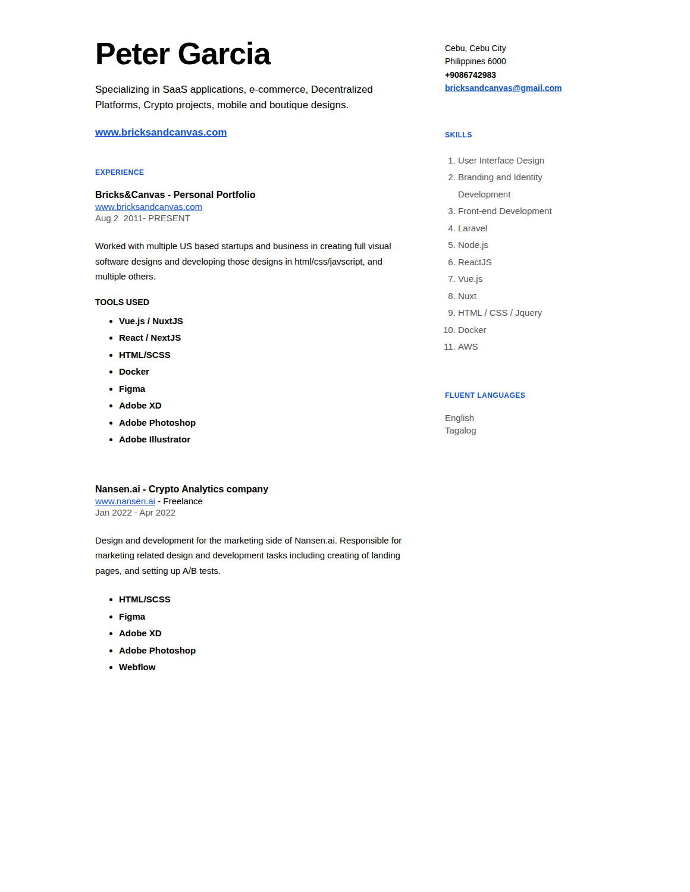Peter Garcia
Specializing in SaaS applications, e-commerce, Decentralized Platforms, Crypto projects, mobile and boutique designs.
www.bricksandcanvas.com
EXPERIENCE
Bricks&Canvas - Personal Portfolio
www.bricksandcanvas.com
Aug 2 2011- PRESENT
Worked with multiple US based startups and business in creating full visual software designs and developing those designs in html/css/javscript, and multiple others.
TOOLS USED
Vue.js / NuxtJS
React / NextJS
HTML/SCSS
Docker
Figma
Adobe XD
Adobe Photoshop
Adobe Illustrator
Nansen.ai - Crypto Analytics company
www.nansen.ai - Freelance
Jan 2022 - Apr 2022
Design and development for the marketing side of Nansen.ai. Responsible for marketing related design and development tasks including creating of landing pages, and setting up A/B tests.
HTML/SCSS
Figma
Adobe XD
Adobe Photoshop
Webflow
Cebu, Cebu City
Philippines 6000
+9086742983
bricksandcanvas@gmail.com
SKILLS
User Interface Design
Branding and Identity Development
Front-end Development
Laravel
Node.js
ReactJS
Vue.js
Nuxt
HTML / CSS / Jquery
Docker
AWS
FLUENT LANGUAGES
English
Tagalog